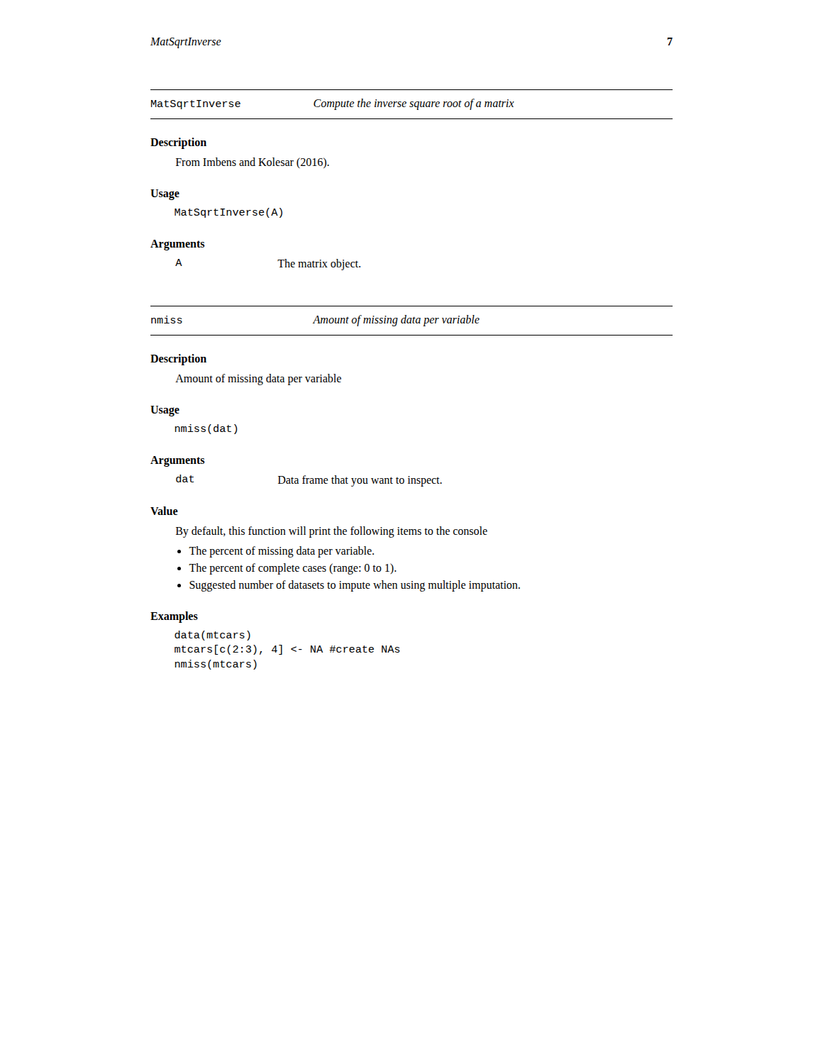MatSqrtInverse 7
MatSqrtInverse Compute the inverse square root of a matrix
Description
From Imbens and Kolesar (2016).
Usage
MatSqrtInverse(A)
Arguments
A
The matrix object.
nmiss Amount of missing data per variable
Description
Amount of missing data per variable
Usage
nmiss(dat)
Arguments
dat
Data frame that you want to inspect.
Value
By default, this function will print the following items to the console
The percent of missing data per variable.
The percent of complete cases (range: 0 to 1).
Suggested number of datasets to impute when using multiple imputation.
Examples
data(mtcars)
mtcars[c(2:3), 4] <- NA #create NAs
nmiss(mtcars)